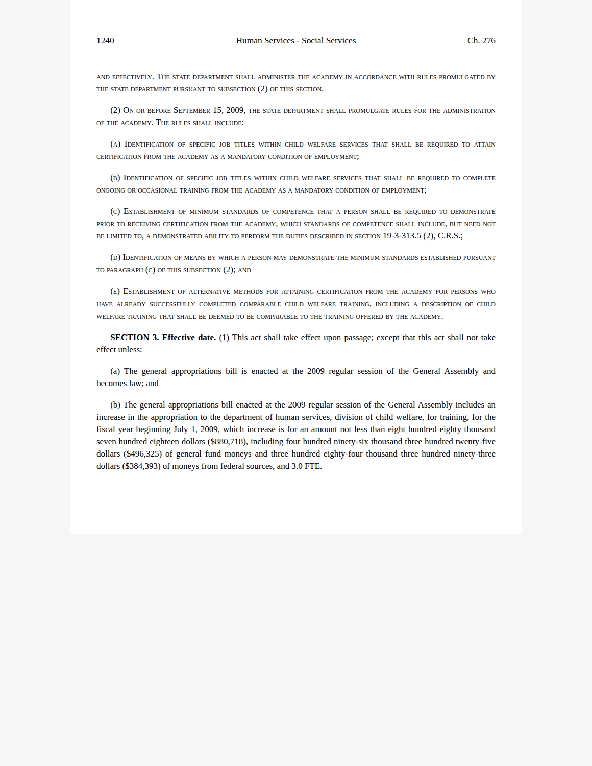1240
Human Services - Social Services
Ch. 276
and effectively. The state department shall administer the academy in accordance with rules promulgated by the state department pursuant to subsection (2) of this section.
(2) On or before September 15, 2009, the state department shall promulgate rules for the administration of the academy. The rules shall include:
(a) Identification of specific job titles within child welfare services that shall be required to attain certification from the academy as a mandatory condition of employment;
(b) Identification of specific job titles within child welfare services that shall be required to complete ongoing or occasional training from the academy as a mandatory condition of employment;
(c) Establishment of minimum standards of competence that a person shall be required to demonstrate prior to receiving certification from the academy, which standards of competence shall include, but need not be limited to, a demonstrated ability to perform the duties described in section 19-3-313.5 (2), C.R.S.;
(d) Identification of means by which a person may demonstrate the minimum standards established pursuant to paragraph (c) of this subsection (2); and
(e) Establishment of alternative methods for attaining certification from the academy for persons who have already successfully completed comparable child welfare training, including a description of child welfare training that shall be deemed to be comparable to the training offered by the academy.
SECTION 3. Effective date. (1) This act shall take effect upon passage; except that this act shall not take effect unless:
(a) The general appropriations bill is enacted at the 2009 regular session of the General Assembly and becomes law; and
(b) The general appropriations bill enacted at the 2009 regular session of the General Assembly includes an increase in the appropriation to the department of human services, division of child welfare, for training, for the fiscal year beginning July 1, 2009, which increase is for an amount not less than eight hundred eighty thousand seven hundred eighteen dollars ($880,718), including four hundred ninety-six thousand three hundred twenty-five dollars ($496,325) of general fund moneys and three hundred eighty-four thousand three hundred ninety-three dollars ($384,393) of moneys from federal sources, and 3.0 FTE.